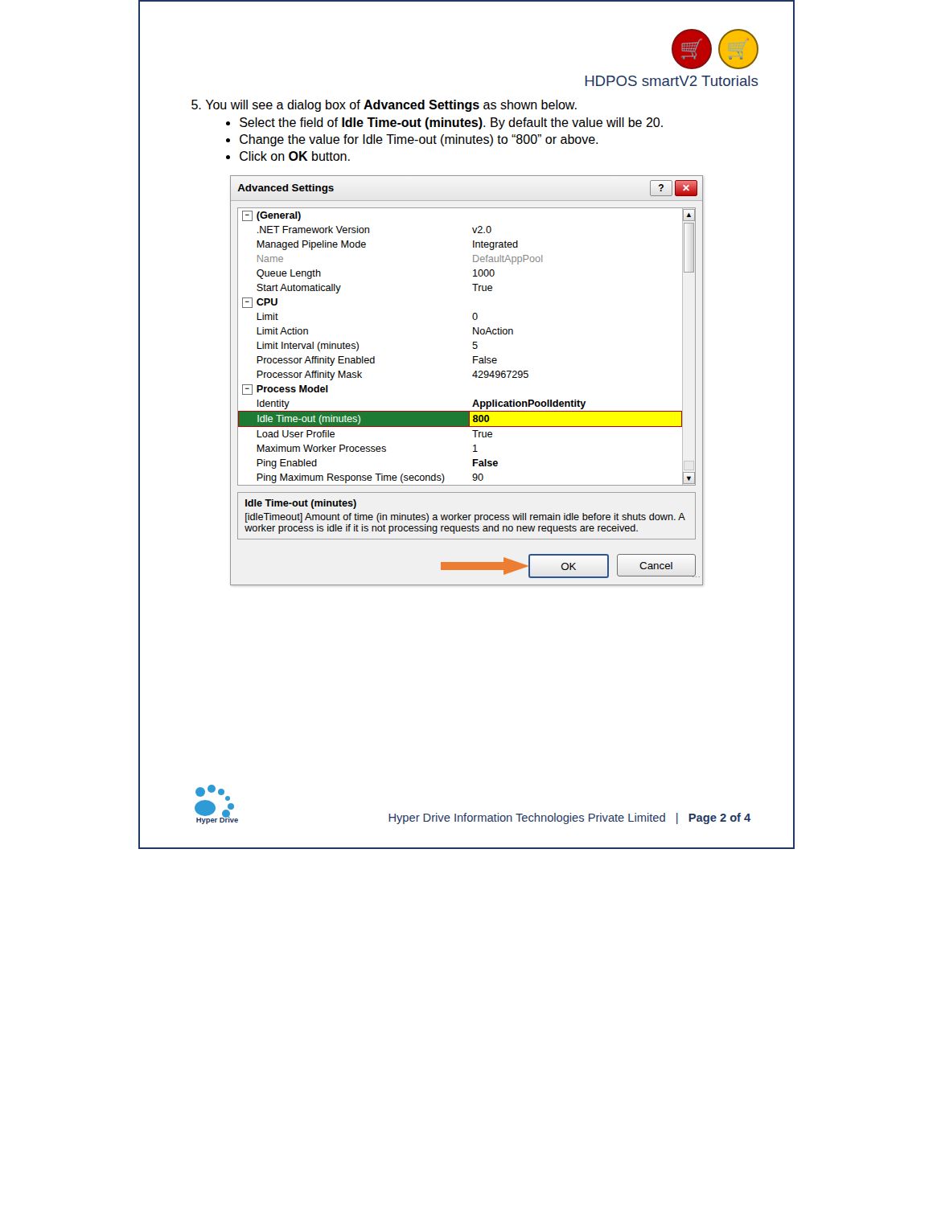🛒
🛒
HDPOS smartV2 Tutorials
You will see a dialog box of Advanced Settings as shown below.
Select the field of Idle Time-out (minutes). By default the value will be 20.
Change the value for Idle Time-out (minutes) to “800” or above.
Click on OK button.
Advanced Settings
?
✕
| − (General) | |
| .NET Framework Version | v2.0 |
| Managed Pipeline Mode | Integrated |
| Name | DefaultAppPool |
| Queue Length | 1000 |
| Start Automatically | True |
| − CPU | |
| Limit | 0 |
| Limit Action | NoAction |
| Limit Interval (minutes) | 5 |
| Processor Affinity Enabled | False |
| Processor Affinity Mask | 4294967295 |
| − Process Model | |
| Identity | ApplicationPoolIdentity |
| Idle Time-out (minutes) | 800 |
| Load User Profile | True |
| Maximum Worker Processes | 1 |
| Ping Enabled | False |
| Ping Maximum Response Time (seconds) | 90 |
▲
▼
Idle Time-out (minutes)
[idleTimeout] Amount of time (in minutes) a worker process will remain idle before it shuts down. A worker process is idle if it is not processing requests and no new requests are received.
OK
Cancel
⋯
Hyper Drive
Hyper Drive Information Technologies Private Limited | Page 2 of 4